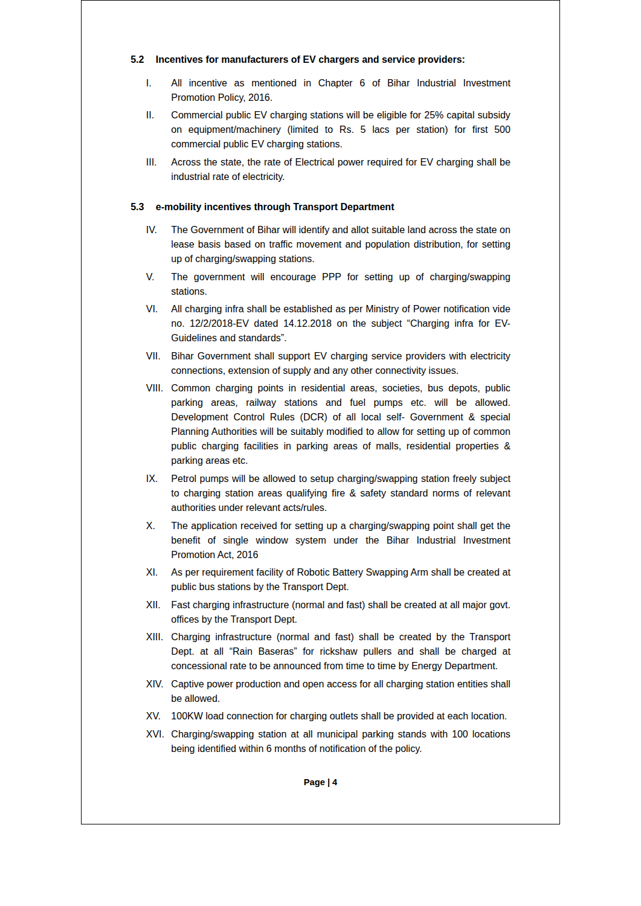5.2 Incentives for manufacturers of EV chargers and service providers:
I. All incentive as mentioned in Chapter 6 of Bihar Industrial Investment Promotion Policy, 2016.
II. Commercial public EV charging stations will be eligible for 25% capital subsidy on equipment/machinery (limited to Rs. 5 lacs per station) for first 500 commercial public EV charging stations.
III. Across the state, the rate of Electrical power required for EV charging shall be industrial rate of electricity.
5.3e-mobility incentives through Transport Department
IV. The Government of Bihar will identify and allot suitable land across the state on lease basis based on traffic movement and population distribution, for setting up of charging/swapping stations.
V. The government will encourage PPP for setting up of charging/swapping stations.
VI. All charging infra shall be established as per Ministry of Power notification vide no. 12/2/2018-EV dated 14.12.2018 on the subject “Charging infra for EV- Guidelines and standards”.
VII. Bihar Government shall support EV charging service providers with electricity connections, extension of supply and any other connectivity issues.
VIII. Common charging points in residential areas, societies, bus depots, public parking areas, railway stations and fuel pumps etc. will be allowed. Development Control Rules (DCR) of all local self- Government & special Planning Authorities will be suitably modified to allow for setting up of common public charging facilities in parking areas of malls, residential properties & parking areas etc.
IX. Petrol pumps will be allowed to setup charging/swapping station freely subject to charging station areas qualifying fire & safety standard norms of relevant authorities under relevant acts/rules.
X. The application received for setting up a charging/swapping point shall get the benefit of single window system under the Bihar Industrial Investment Promotion Act, 2016
XI. As per requirement facility of Robotic Battery Swapping Arm shall be created at public bus stations by the Transport Dept.
XII. Fast charging infrastructure (normal and fast) shall be created at all major govt. offices by the Transport Dept.
XIII. Charging infrastructure (normal and fast) shall be created by the Transport Dept. at all “Rain Baseras” for rickshaw pullers and shall be charged at concessional rate to be announced from time to time by Energy Department.
XIV. Captive power production and open access for all charging station entities shall be allowed.
XV. 100KW load connection for charging outlets shall be provided at each location.
XVI. Charging/swapping station at all municipal parking stands with 100 locations being identified within 6 months of notification of the policy.
Page | 4